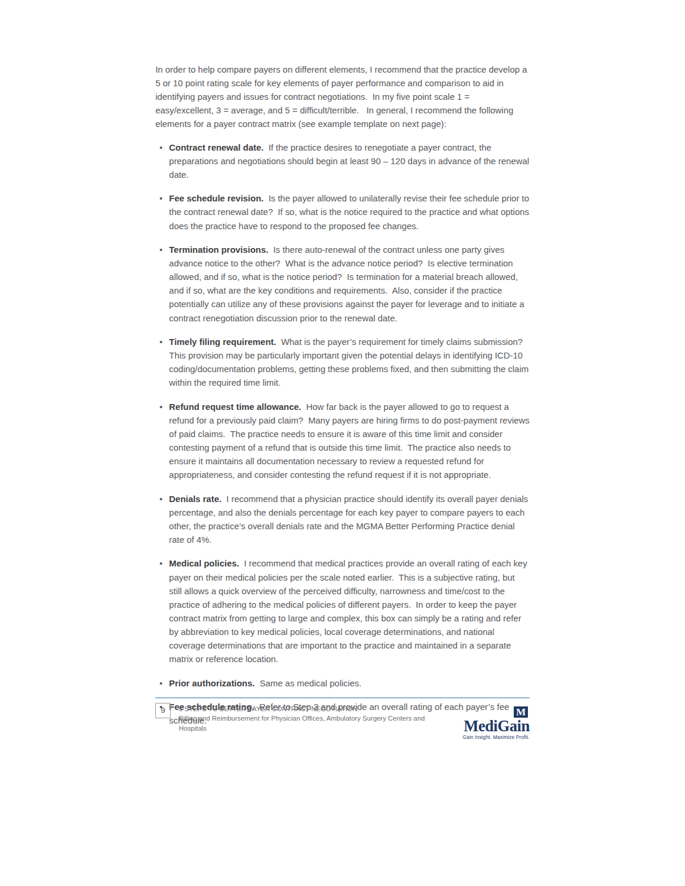In order to help compare payers on different elements, I recommend that the practice develop a 5 or 10 point rating scale for key elements of payer performance and comparison to aid in identifying payers and issues for contract negotiations. In my five point scale 1 = easy/excellent, 3 = average, and 5 = difficult/terrible. In general, I recommend the following elements for a payer contract matrix (see example template on next page):
Contract renewal date. If the practice desires to renegotiate a payer contract, the preparations and negotiations should begin at least 90 – 120 days in advance of the renewal date.
Fee schedule revision. Is the payer allowed to unilaterally revise their fee schedule prior to the contract renewal date? If so, what is the notice required to the practice and what options does the practice have to respond to the proposed fee changes.
Termination provisions. Is there auto-renewal of the contract unless one party gives advance notice to the other? What is the advance notice period? Is elective termination allowed, and if so, what is the notice period? Is termination for a material breach allowed, and if so, what are the key conditions and requirements. Also, consider if the practice potentially can utilize any of these provisions against the payer for leverage and to initiate a contract renegotiation discussion prior to the renewal date.
Timely filing requirement. What is the payer’s requirement for timely claims submission? This provision may be particularly important given the potential delays in identifying ICD-10 coding/documentation problems, getting these problems fixed, and then submitting the claim within the required time limit.
Refund request time allowance. How far back is the payer allowed to go to request a refund for a previously paid claim? Many payers are hiring firms to do post-payment reviews of paid claims. The practice needs to ensure it is aware of this time limit and consider contesting payment of a refund that is outside this time limit. The practice also needs to ensure it maintains all documentation necessary to review a requested refund for appropriateness, and consider contesting the refund request if it is not appropriate.
Denials rate. I recommend that a physician practice should identify its overall payer denials percentage, and also the denials percentage for each key payer to compare payers to each other, the practice’s overall denials rate and the MGMA Better Performing Practice denial rate of 4%.
Medical policies. I recommend that medical practices provide an overall rating of each key payer on their medical policies per the scale noted earlier. This is a subjective rating, but still allows a quick overview of the perceived difficulty, narrowness and time/cost to the practice of adhering to the medical policies of different payers. In order to keep the payer contract matrix from getting to large and complex, this box can simply be a rating and refer by abbreviation to key medical policies, local coverage determinations, and national coverage determinations that are important to the practice and maintained in a separate matrix or reference location.
Prior authorizations. Same as medical policies.
Fee schedule rating. Refer to Step 3 and provide an overall rating of each payer’s fee schedule.
9
5 STEPS TO BETTER PAYER CONTRACT NEGOTIATION
Billing and Reimbursement for Physician Offices, Ambulatory Surgery Centers and Hospitals
MMediGain
Gain Insight. Maximize Profit.